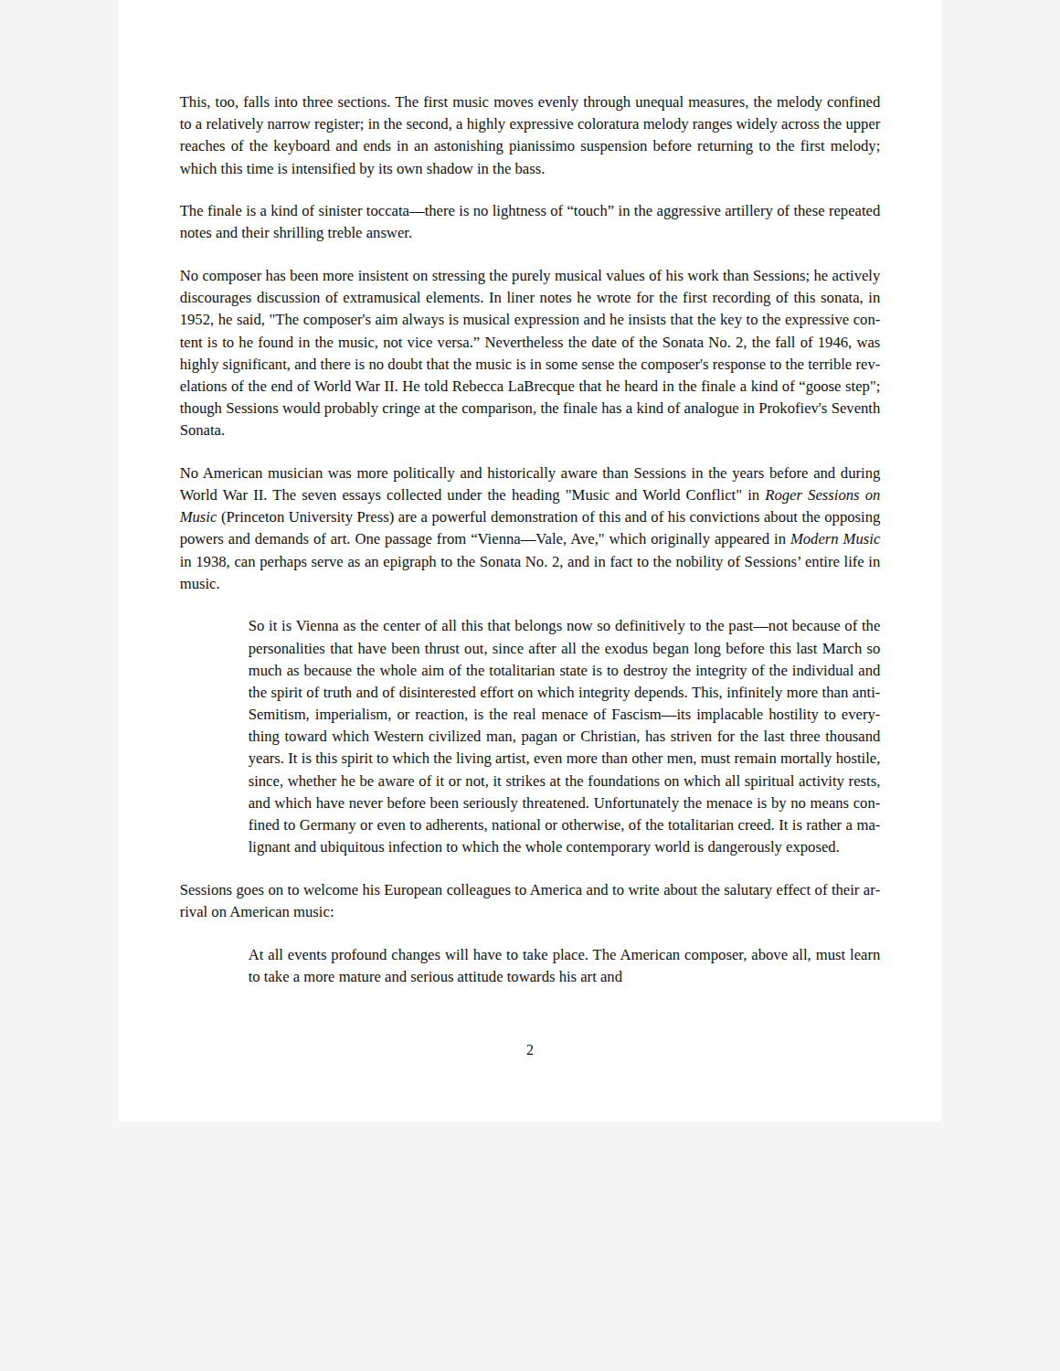This, too, falls into three sections. The first music moves evenly through unequal measures, the melody confined to a relatively narrow register; in the second, a highly expressive coloratura melody ranges widely across the upper reaches of the keyboard and ends in an astonishing pianissimo suspension before returning to the first melody; which this time is intensified by its own shadow in the bass.
The finale is a kind of sinister toccata—there is no lightness of “touch” in the aggressive artillery of these repeated notes and their shrilling treble answer.
No composer has been more insistent on stressing the purely musical values of his work than Sessions; he actively discourages discussion of extramusical elements. In liner notes he wrote for the first recording of this sonata, in 1952, he said, "The composer's aim always is musical expression and he insists that the key to the expressive content is to he found in the music, not vice versa.” Nevertheless the date of the Sonata No. 2, the fall of 1946, was highly significant, and there is no doubt that the music is in some sense the composer's response to the terrible revelations of the end of World War II. He told Rebecca LaBrecque that he heard in the finale a kind of “goose step"; though Sessions would probably cringe at the comparison, the finale has a kind of analogue in Prokofiev's Seventh Sonata.
No American musician was more politically and historically aware than Sessions in the years before and during World War II. The seven essays collected under the heading "Music and World Conflict" in Roger Sessions on Music (Princeton University Press) are a powerful demonstration of this and of his convictions about the opposing powers and demands of art. One passage from “Vienna—Vale, Ave," which originally appeared in Modern Music in 1938, can perhaps serve as an epigraph to the Sonata No. 2, and in fact to the nobility of Sessions’ entire life in music.
So it is Vienna as the center of all this that belongs now so definitively to the past—not because of the personalities that have been thrust out, since after all the exodus began long before this last March so much as because the whole aim of the totalitarian state is to destroy the integrity of the individual and the spirit of truth and of disinterested effort on which integrity depends. This, infinitely more than anti-Semitism, imperialism, or reaction, is the real menace of Fascism—its implacable hostility to everything toward which Western civilized man, pagan or Christian, has striven for the last three thousand years. It is this spirit to which the living artist, even more than other men, must remain mortally hostile, since, whether he be aware of it or not, it strikes at the foundations on which all spiritual activity rests, and which have never before been seriously threatened. Unfortunately the menace is by no means confined to Germany or even to adherents, national or otherwise, of the totalitarian creed. It is rather a malignant and ubiquitous infection to which the whole contemporary world is dangerously exposed.
Sessions goes on to welcome his European colleagues to America and to write about the salutary effect of their arrival on American music:
At all events profound changes will have to take place. The American composer, above all, must learn to take a more mature and serious attitude towards his art and
2